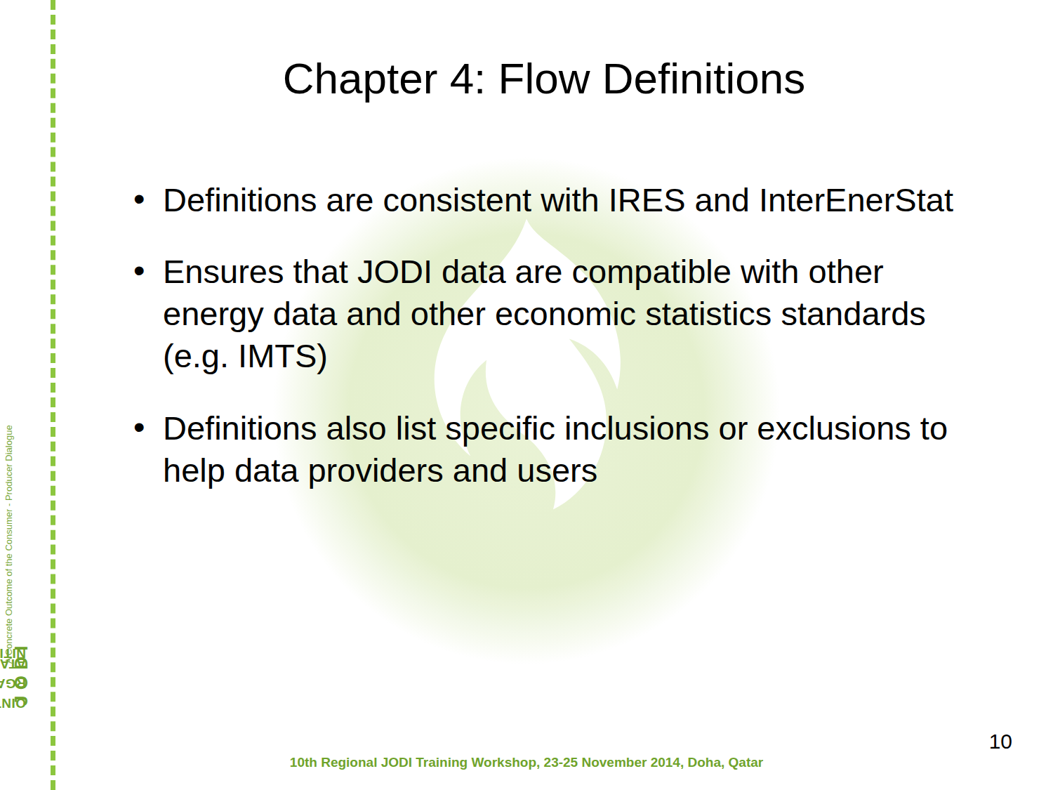JOINT ORGANISATIONS DATA INITIATIVE A Concrete Outcome of the Consumer - Producer Dialogue
Chapter 4: Flow Definitions
Definitions are consistent with IRES and InterEnerStat
Ensures that JODI data are compatible with other energy data and other economic statistics standards (e.g. IMTS)
Definitions also list specific inclusions or exclusions to help data providers and users
10th Regional JODI Training Workshop, 23-25 November 2014, Doha, Qatar
10